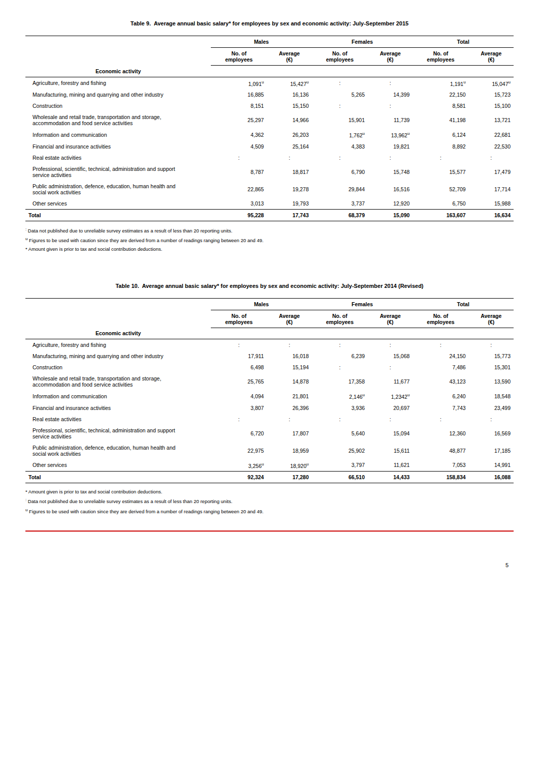Table 9. Average annual basic salary* for employees by sex and economic activity: July-September 2015
| | Males | Females | Total |
| --- | --- | --- | --- |
| No. of employees | Average (€) | No. of employees | Average (€) | No. of employees | Average (€) |
| Economic activity | | | | | | |
| Agriculture, forestry and fishing | 1,091 u | 15,427 u | : | : | 1,191 u | 15,047 u |
| Manufacturing, mining and quarrying and other industry | 16,885 | 16,136 | 5,265 | 14,399 | 22,150 | 15,723 |
| Construction | 8,151 | 15,150 | : | : | 8,581 | 15,100 |
| Wholesale and retail trade, transportation and storage, accommodation and food service activities | 25,297 | 14,966 | 15,901 | 11,739 | 41,198 | 13,721 |
| Information and communication | 4,362 | 26,203 | 1,762 u | 13,962 u | 6,124 | 22,681 |
| Financial and insurance activities | 4,509 | 25,164 | 4,383 | 19,821 | 8,892 | 22,530 |
| Real estate activities | : | : | : | : | : | : |
| Professional, scientific, technical, administration and support service activities | 8,787 | 18,817 | 6,790 | 15,748 | 15,577 | 17,479 |
| Public administration, defence, education, human health and social work activities | 22,865 | 19,278 | 29,844 | 16,516 | 52,709 | 17,714 |
| Other services | 3,013 | 19,793 | 3,737 | 12,920 | 6,750 | 15,988 |
| Total | 95,228 | 17,743 | 68,379 | 15,090 | 163,607 | 16,634 |
: Data not published due to unreliable survey estimates as a result of less than 20 reporting units.
u Figures to be used with caution since they are derived from a number of readings ranging between 20 and 49.
* Amount given is prior to tax and social contribution deductions.
Table 10. Average annual basic salary* for employees by sex and economic activity: July-September 2014 (Revised)
| | Males | Females | Total |
| --- | --- | --- | --- |
| No. of employees | Average (€) | No. of employees | Average (€) | No. of employees | Average (€) |
| Economic activity | | | | | | |
| Agriculture, forestry and fishing | : | : | : | : | : | : |
| Manufacturing, mining and quarrying and other industry | 17,911 | 16,018 | 6,239 | 15,068 | 24,150 | 15,773 |
| Construction | 6,498 | 15,194 | : | : | 7,486 | 15,301 |
| Wholesale and retail trade, transportation and storage, accommodation and food service activities | 25,765 | 14,878 | 17,358 | 11,677 | 43,123 | 13,590 |
| Information and communication | 4,094 | 21,801 | 2,146 u | 1,2342 u | 6,240 | 18,548 |
| Financial and insurance activities | 3,807 | 26,396 | 3,936 | 20,697 | 7,743 | 23,499 |
| Real estate activities | : | : | : | : | : | : |
| Professional, scientific, technical, administration and support service activities | 6,720 | 17,807 | 5,640 | 15,094 | 12,360 | 16,569 |
| Public administration, defence, education, human health and social work activities | 22,975 | 18,959 | 25,902 | 15,611 | 48,877 | 17,185 |
| Other services | 3,256 u | 18,920 u | 3,797 | 11,621 | 7,053 | 14,991 |
| Total | 92,324 | 17,280 | 66,510 | 14,433 | 158,834 | 16,088 |
* Amount given is prior to tax and social contribution deductions.
: Data not published due to unreliable survey estimates as a result of less than 20 reporting units.
u Figures to be used with caution since they are derived from a number of readings ranging between 20 and 49.
5